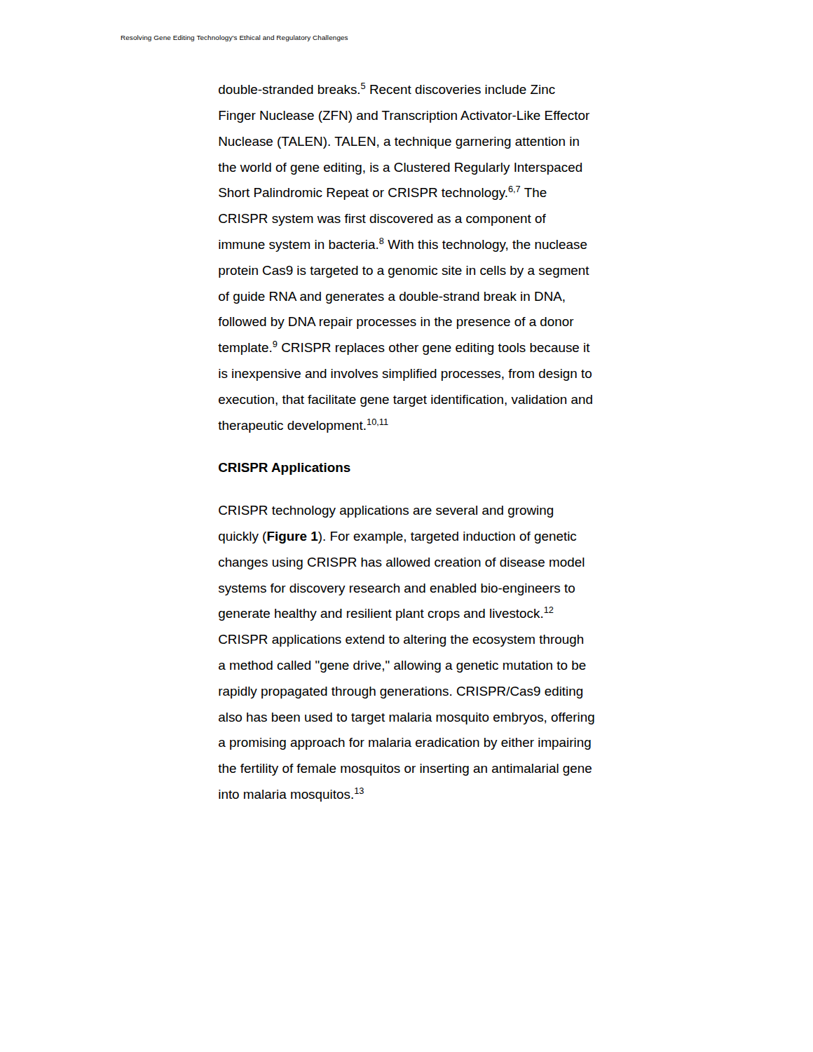Resolving Gene Editing Technology's Ethical and Regulatory Challenges
double-stranded breaks.5 Recent discoveries include Zinc Finger Nuclease (ZFN) and Transcription Activator-Like Effector Nuclease (TALEN). TALEN, a technique garnering attention in the world of gene editing, is a Clustered Regularly Interspaced Short Palindromic Repeat or CRISPR technology.6,7 The CRISPR system was first discovered as a component of immune system in bacteria.8 With this technology, the nuclease protein Cas9 is targeted to a genomic site in cells by a segment of guide RNA and generates a double-strand break in DNA, followed by DNA repair processes in the presence of a donor template.9 CRISPR replaces other gene editing tools because it is inexpensive and involves simplified processes, from design to execution, that facilitate gene target identification, validation and therapeutic development.10,11
CRISPR Applications
CRISPR technology applications are several and growing quickly (Figure 1). For example, targeted induction of genetic changes using CRISPR has allowed creation of disease model systems for discovery research and enabled bio-engineers to generate healthy and resilient plant crops and livestock.12 CRISPR applications extend to altering the ecosystem through a method called "gene drive," allowing a genetic mutation to be rapidly propagated through generations. CRISPR/Cas9 editing also has been used to target malaria mosquito embryos, offering a promising approach for malaria eradication by either impairing the fertility of female mosquitos or inserting an antimalarial gene into malaria mosquitos.13